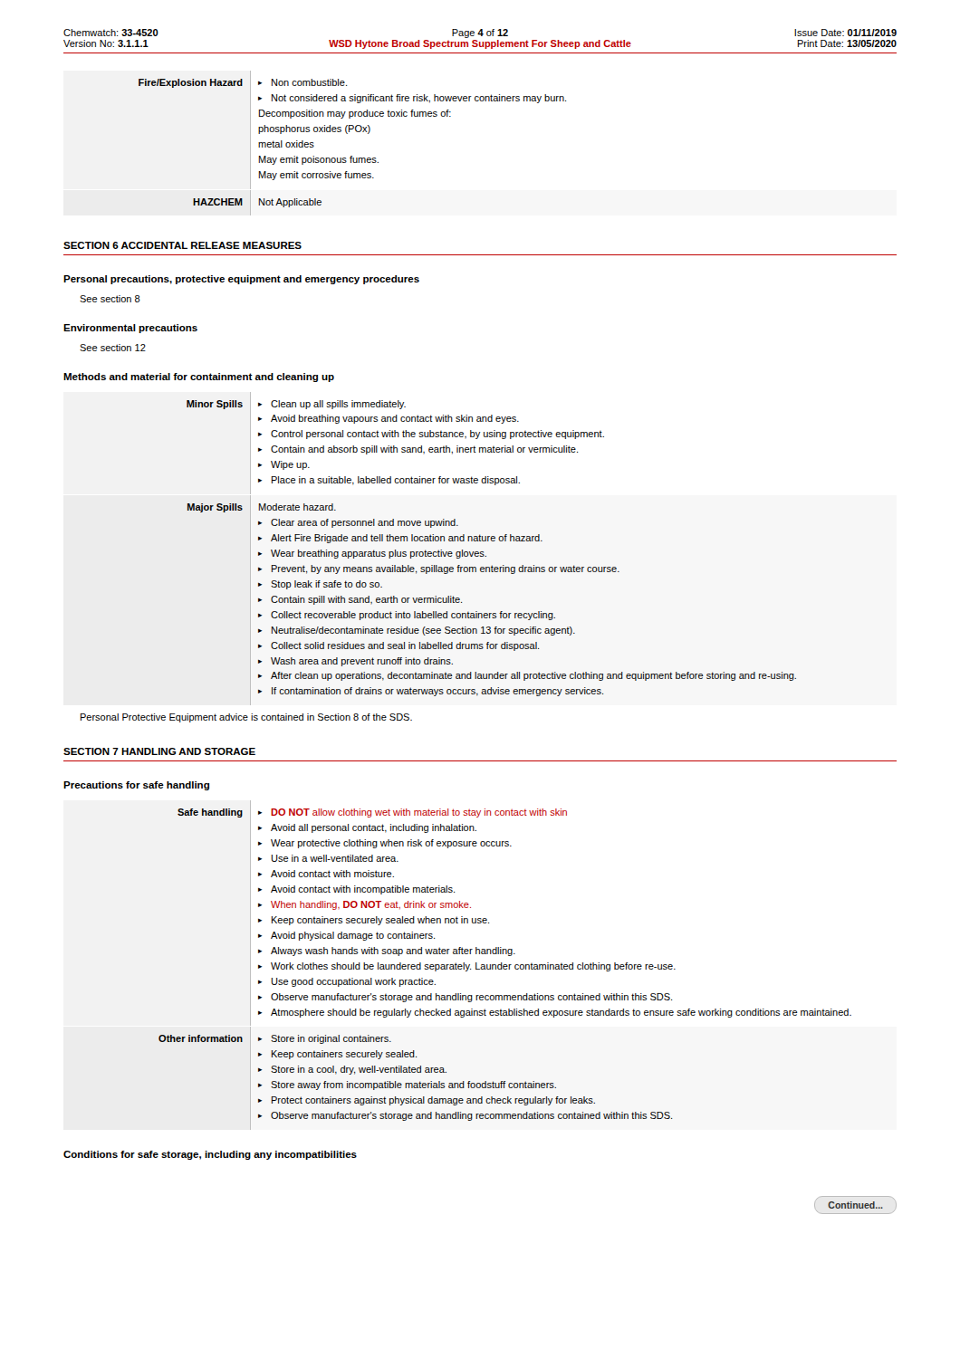| Chemwatch: 33-4520 | Page 4 of 12 | Issue Date: 01/11/2019 |
| Version No: 3.1.1.1 | WSD Hytone Broad Spectrum Supplement For Sheep and Cattle | Print Date: 13/05/2020 |
| Fire/Explosion Hazard | Non combustible. Not considered a significant fire risk, however containers may burn. Decomposition may produce toxic fumes of: phosphorus oxides (POx) metal oxides May emit poisonous fumes. May emit corrosive fumes. |
| HAZCHEM | Not Applicable |
SECTION 6 ACCIDENTAL RELEASE MEASURES
Personal precautions, protective equipment and emergency procedures
See section 8
Environmental precautions
See section 12
Methods and material for containment and cleaning up
| Minor Spills | Clean up all spills immediately. Avoid breathing vapours and contact with skin and eyes. Control personal contact with the substance, by using protective equipment. Contain and absorb spill with sand, earth, inert material or vermiculite. Wipe up. Place in a suitable, labelled container for waste disposal. |
| Major Spills | Moderate hazard. Clear area of personnel and move upwind. Alert Fire Brigade and tell them location and nature of hazard. Wear breathing apparatus plus protective gloves. Prevent, by any means available, spillage from entering drains or water course. Stop leak if safe to do so. Contain spill with sand, earth or vermiculite. Collect recoverable product into labelled containers for recycling. Neutralise/decontaminate residue (see Section 13 for specific agent). Collect solid residues and seal in labelled drums for disposal. Wash area and prevent runoff into drains. After clean up operations, decontaminate and launder all protective clothing and equipment before storing and re-using. If contamination of drains or waterways occurs, advise emergency services. |
Personal Protective Equipment advice is contained in Section 8 of the SDS.
SECTION 7 HANDLING AND STORAGE
Precautions for safe handling
| Safe handling | DO NOT allow clothing wet with material to stay in contact with skin Avoid all personal contact, including inhalation. Wear protective clothing when risk of exposure occurs. Use in a well-ventilated area. Avoid contact with moisture. Avoid contact with incompatible materials. When handling, DO NOT eat, drink or smoke. Keep containers securely sealed when not in use. Avoid physical damage to containers. Always wash hands with soap and water after handling. Work clothes should be laundered separately. Launder contaminated clothing before re-use. Use good occupational work practice. Observe manufacturer's storage and handling recommendations contained within this SDS. Atmosphere should be regularly checked against established exposure standards to ensure safe working conditions are maintained. |
| Other information | Store in original containers. Keep containers securely sealed. Store in a cool, dry, well-ventilated area. Store away from incompatible materials and foodstuff containers. Protect containers against physical damage and check regularly for leaks. Observe manufacturer's storage and handling recommendations contained within this SDS. |
Conditions for safe storage, including any incompatibilities
Continued...